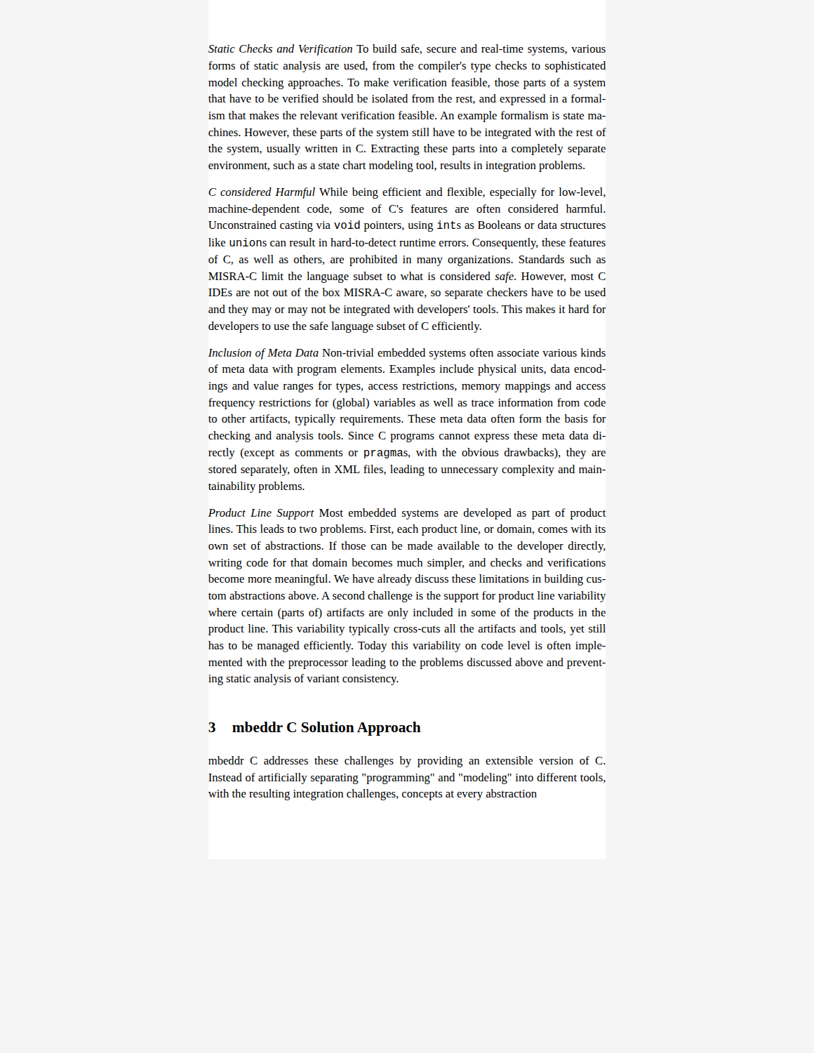Static Checks and Verification To build safe, secure and real-time systems, various forms of static analysis are used, from the compiler's type checks to sophisticated model checking approaches. To make verification feasible, those parts of a system that have to be verified should be isolated from the rest, and expressed in a formalism that makes the relevant verification feasible. An example formalism is state machines. However, these parts of the system still have to be integrated with the rest of the system, usually written in C. Extracting these parts into a completely separate environment, such as a state chart modeling tool, results in integration problems.
C considered Harmful While being efficient and flexible, especially for low-level, machine-dependent code, some of C's features are often considered harmful. Unconstrained casting via void pointers, using ints as Booleans or data structures like unions can result in hard-to-detect runtime errors. Consequently, these features of C, as well as others, are prohibited in many organizations. Standards such as MISRA-C limit the language subset to what is considered safe. However, most C IDEs are not out of the box MISRA-C aware, so separate checkers have to be used and they may or may not be integrated with developers' tools. This makes it hard for developers to use the safe language subset of C efficiently.
Inclusion of Meta Data Non-trivial embedded systems often associate various kinds of meta data with program elements. Examples include physical units, data encodings and value ranges for types, access restrictions, memory mappings and access frequency restrictions for (global) variables as well as trace information from code to other artifacts, typically requirements. These meta data often form the basis for checking and analysis tools. Since C programs cannot express these meta data directly (except as comments or pragmas, with the obvious drawbacks), they are stored separately, often in XML files, leading to unnecessary complexity and maintainability problems.
Product Line Support Most embedded systems are developed as part of product lines. This leads to two problems. First, each product line, or domain, comes with its own set of abstractions. If those can be made available to the developer directly, writing code for that domain becomes much simpler, and checks and verifications become more meaningful. We have already discuss these limitations in building custom abstractions above. A second challenge is the support for product line variability where certain (parts of) artifacts are only included in some of the products in the product line. This variability typically cross-cuts all the artifacts and tools, yet still has to be managed efficiently. Today this variability on code level is often implemented with the preprocessor leading to the problems discussed above and preventing static analysis of variant consistency.
3mbeddr C Solution Approach
mbeddr C addresses these challenges by providing an extensible version of C. Instead of artificially separating "programming" and "modeling" into different tools, with the resulting integration challenges, concepts at every abstraction